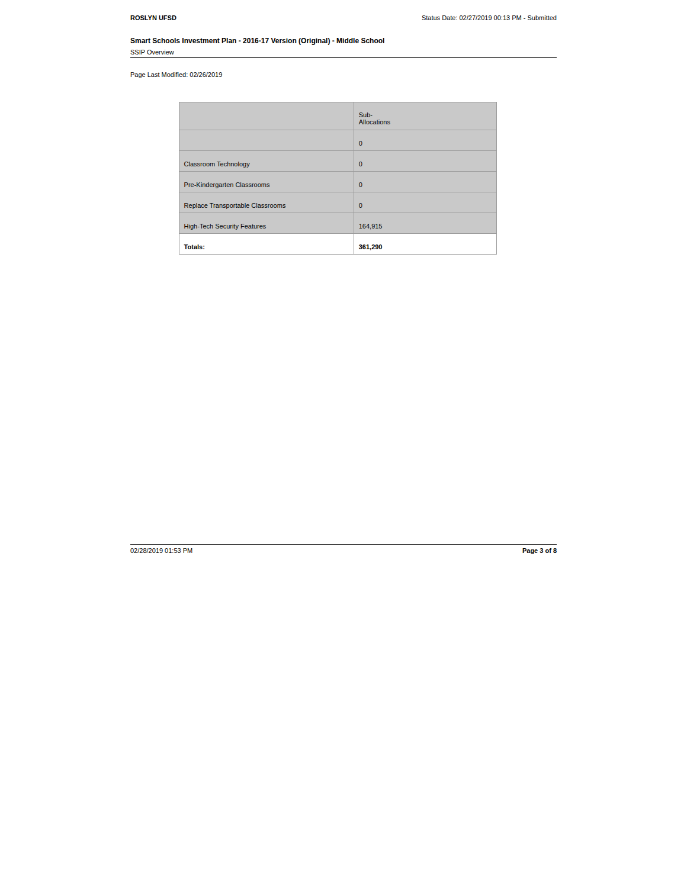ROSLYN UFSD
Status Date: 02/27/2019 00:13 PM - Submitted
Smart Schools Investment Plan - 2016-17 Version (Original) - Middle School
SSIP Overview
Page Last Modified: 02/26/2019
| | Sub- Allocations |
| | 0 |
| Classroom Technology | 0 |
| Pre-Kindergarten Classrooms | 0 |
| Replace Transportable Classrooms | 0 |
| High-Tech Security Features | 164,915 |
| Totals: | 361,290 |
02/28/2019 01:53 PM
Page 3 of 8